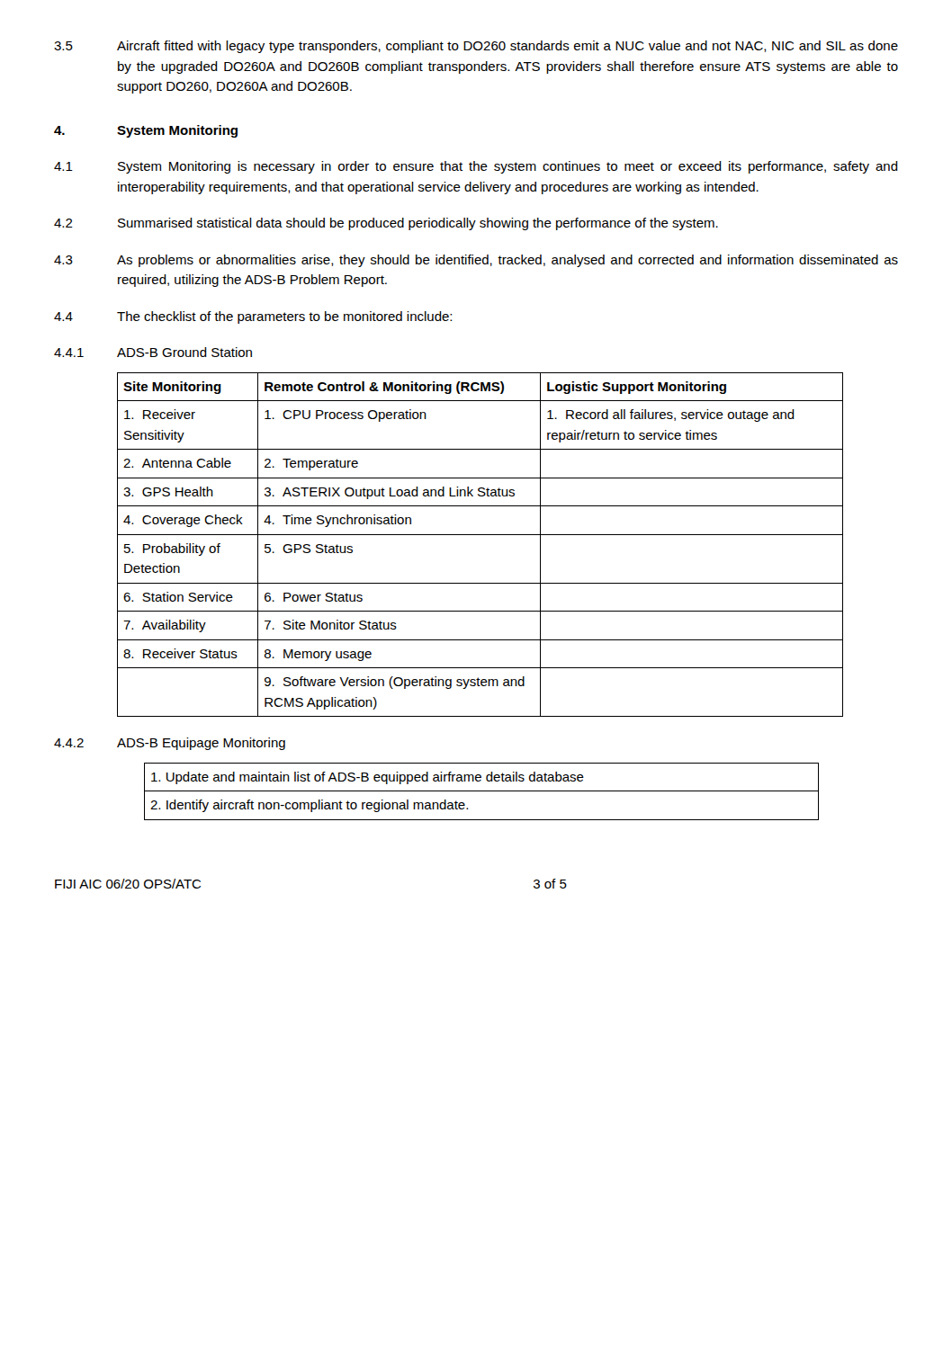3.5
Aircraft fitted with legacy type transponders, compliant to DO260 standards emit a NUC value and not NAC, NIC and SIL as done by the upgraded DO260A and DO260B compliant transponders. ATS providers shall therefore ensure ATS systems are able to support DO260, DO260A and DO260B.
4. System Monitoring
4.1
System Monitoring is necessary in order to ensure that the system continues to meet or exceed its performance, safety and interoperability requirements, and that operational service delivery and procedures are working as intended.
4.2
Summarised statistical data should be produced periodically showing the performance of the system.
4.3
As problems or abnormalities arise, they should be identified, tracked, analysed and corrected and information disseminated as required, utilizing the ADS-B Problem Report.
4.4
The checklist of the parameters to be monitored include:
4.4.1
ADS-B Ground Station
| Site Monitoring | Remote Control & Monitoring (RCMS) | Logistic Support Monitoring |
| --- | --- | --- |
| 1. Receiver Sensitivity | 1. CPU Process Operation | 1. Record all failures, service outage and repair/return to service times |
| 2. Antenna Cable | 2. Temperature | |
| 3. GPS Health | 3. ASTERIX Output Load and Link Status | |
| 4. Coverage Check | 4. Time Synchronisation | |
| 5. Probability of Detection | 5. GPS Status | |
| 6. Station Service | 6. Power Status | |
| 7. Availability | 7. Site Monitor Status | |
| 8. Receiver Status | 8. Memory usage | |
| | 9. Software Version (Operating system and RCMS Application) | |
4.4.2
ADS-B Equipage Monitoring
| 1. Update and maintain list of ADS-B equipped airframe details database |
| 2. Identify aircraft non-compliant to regional mandate. |
FIJI AIC 06/20 OPS/ATC
3 of 5